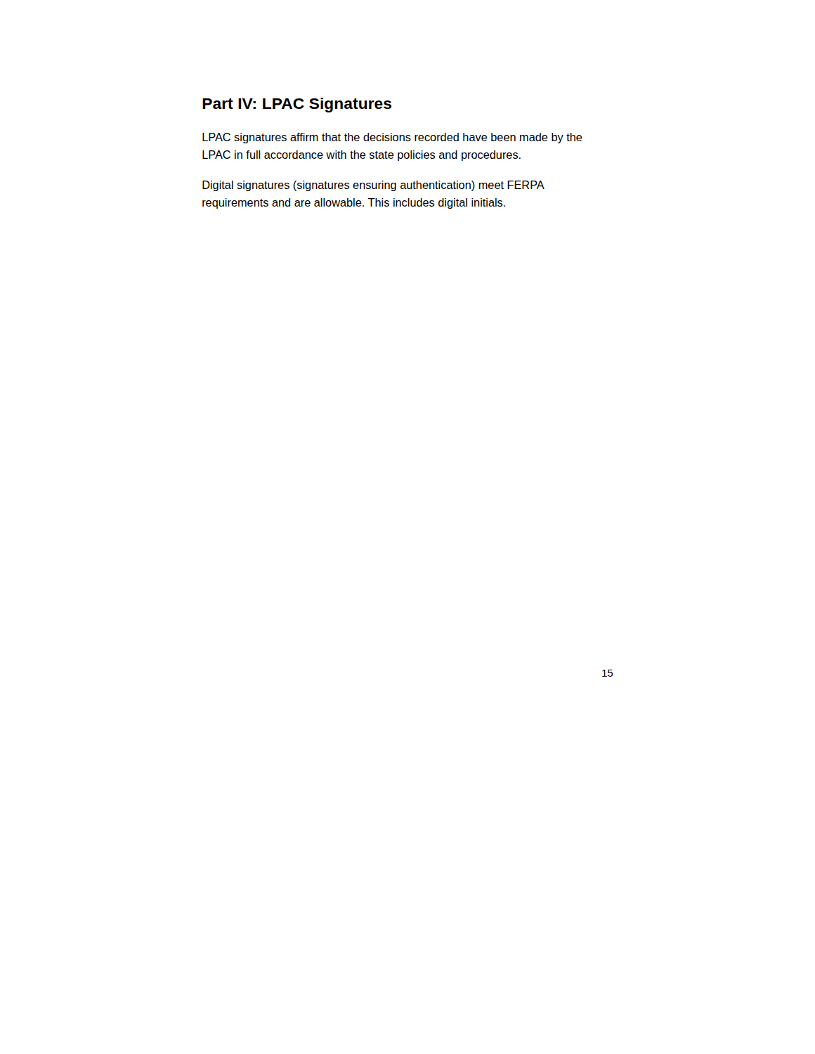Part IV: LPAC Signatures
LPAC signatures affirm that the decisions recorded have been made by the LPAC in full accordance with the state policies and procedures.
Digital signatures (signatures ensuring authentication) meet FERPA requirements and are allowable. This includes digital initials.
15